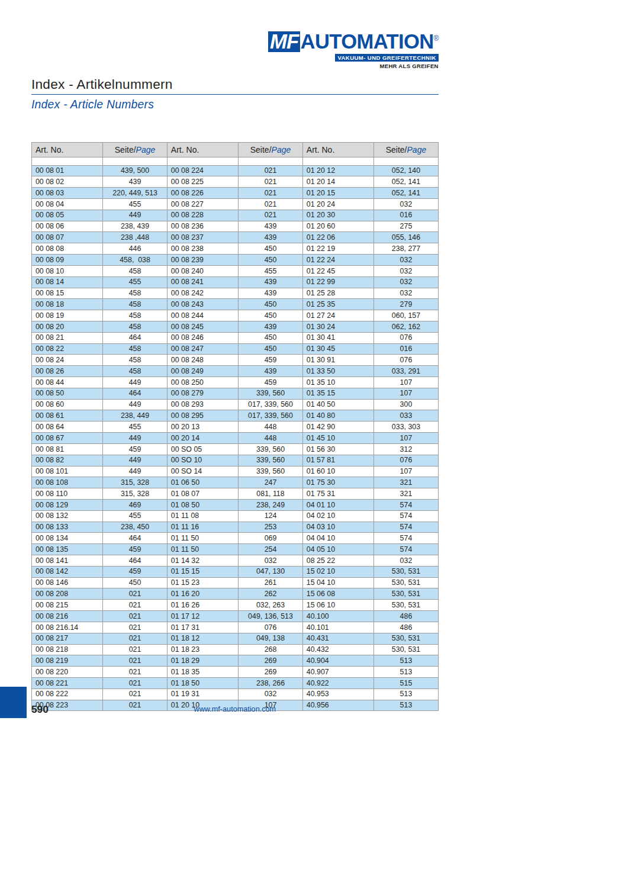MFAUTOMATION®
VAKUUM- UND GREIFERTECHNIK
MEHR ALS GREIFEN
Index - Artikelnummern
Index - Article Numbers
| Art. No. | Seite/ Page | Art. No. | Seite/ Page | Art. No. | Seite/ Page |
| --- | --- | --- | --- | --- | --- |
| 00 08 01 | 439, 500 | 00 08 224 | 021 | 01 20 12 | 052, 140 |
| 00 08 02 | 439 | 00 08 225 | 021 | 01 20 14 | 052, 141 |
| 00 08 03 | 220, 449, 513 | 00 08 226 | 021 | 01 20 15 | 052, 141 |
| 00 08 04 | 455 | 00 08 227 | 021 | 01 20 24 | 032 |
| 00 08 05 | 449 | 00 08 228 | 021 | 01 20 30 | 016 |
| 00 08 06 | 238, 439 | 00 08 236 | 439 | 01 20 60 | 275 |
| 00 08 07 | 238 ,448 | 00 08 237 | 439 | 01 22 06 | 055, 146 |
| 00 08 08 | 446 | 00 08 238 | 450 | 01 22 19 | 238, 277 |
| 00 08 09 | 458, 038 | 00 08 239 | 450 | 01 22 24 | 032 |
| 00 08 10 | 458 | 00 08 240 | 455 | 01 22 45 | 032 |
| 00 08 14 | 455 | 00 08 241 | 439 | 01 22 99 | 032 |
| 00 08 15 | 458 | 00 08 242 | 439 | 01 25 28 | 032 |
| 00 08 18 | 458 | 00 08 243 | 450 | 01 25 35 | 279 |
| 00 08 19 | 458 | 00 08 244 | 450 | 01 27 24 | 060, 157 |
| 00 08 20 | 458 | 00 08 245 | 439 | 01 30 24 | 062, 162 |
| 00 08 21 | 464 | 00 08 246 | 450 | 01 30 41 | 076 |
| 00 08 22 | 458 | 00 08 247 | 450 | 01 30 45 | 016 |
| 00 08 24 | 458 | 00 08 248 | 459 | 01 30 91 | 076 |
| 00 08 26 | 458 | 00 08 249 | 439 | 01 33 50 | 033, 291 |
| 00 08 44 | 449 | 00 08 250 | 459 | 01 35 10 | 107 |
| 00 08 50 | 464 | 00 08 279 | 339, 560 | 01 35 15 | 107 |
| 00 08 60 | 449 | 00 08 293 | 017, 339, 560 | 01 40 50 | 300 |
| 00 08 61 | 238, 449 | 00 08 295 | 017, 339, 560 | 01 40 80 | 033 |
| 00 08 64 | 455 | 00 20 13 | 448 | 01 42 90 | 033, 303 |
| 00 08 67 | 449 | 00 20 14 | 448 | 01 45 10 | 107 |
| 00 08 81 | 459 | 00 SO 05 | 339, 560 | 01 56 30 | 312 |
| 00 08 82 | 449 | 00 SO 10 | 339, 560 | 01 57 81 | 076 |
| 00 08 101 | 449 | 00 SO 14 | 339, 560 | 01 60 10 | 107 |
| 00 08 108 | 315, 328 | 01 06 50 | 247 | 01 75 30 | 321 |
| 00 08 110 | 315, 328 | 01 08 07 | 081, 118 | 01 75 31 | 321 |
| 00 08 129 | 469 | 01 08 50 | 238, 249 | 04 01 10 | 574 |
| 00 08 132 | 455 | 01 11 08 | 124 | 04 02 10 | 574 |
| 00 08 133 | 238, 450 | 01 11 16 | 253 | 04 03 10 | 574 |
| 00 08 134 | 464 | 01 11 50 | 069 | 04 04 10 | 574 |
| 00 08 135 | 459 | 01 11 50 | 254 | 04 05 10 | 574 |
| 00 08 141 | 464 | 01 14 32 | 032 | 08 25 22 | 032 |
| 00 08 142 | 459 | 01 15 15 | 047, 130 | 15 02 10 | 530, 531 |
| 00 08 146 | 450 | 01 15 23 | 261 | 15 04 10 | 530, 531 |
| 00 08 208 | 021 | 01 16 20 | 262 | 15 06 08 | 530, 531 |
| 00 08 215 | 021 | 01 16 26 | 032, 263 | 15 06 10 | 530, 531 |
| 00 08 216 | 021 | 01 17 12 | 049, 136, 513 | 40.100 | 486 |
| 00 08 216.14 | 021 | 01 17 31 | 076 | 40.101 | 486 |
| 00 08 217 | 021 | 01 18 12 | 049, 138 | 40.431 | 530, 531 |
| 00 08 218 | 021 | 01 18 23 | 268 | 40.432 | 530, 531 |
| 00 08 219 | 021 | 01 18 29 | 269 | 40.904 | 513 |
| 00 08 220 | 021 | 01 18 35 | 269 | 40.907 | 513 |
| 00 08 221 | 021 | 01 18 50 | 238, 266 | 40.922 | 515 |
| 00 08 222 | 021 | 01 19 31 | 032 | 40.953 | 513 |
| 00 08 223 | 021 | 01 20 10 | 107 | 40.956 | 513 |
590
www.mf-automation.com